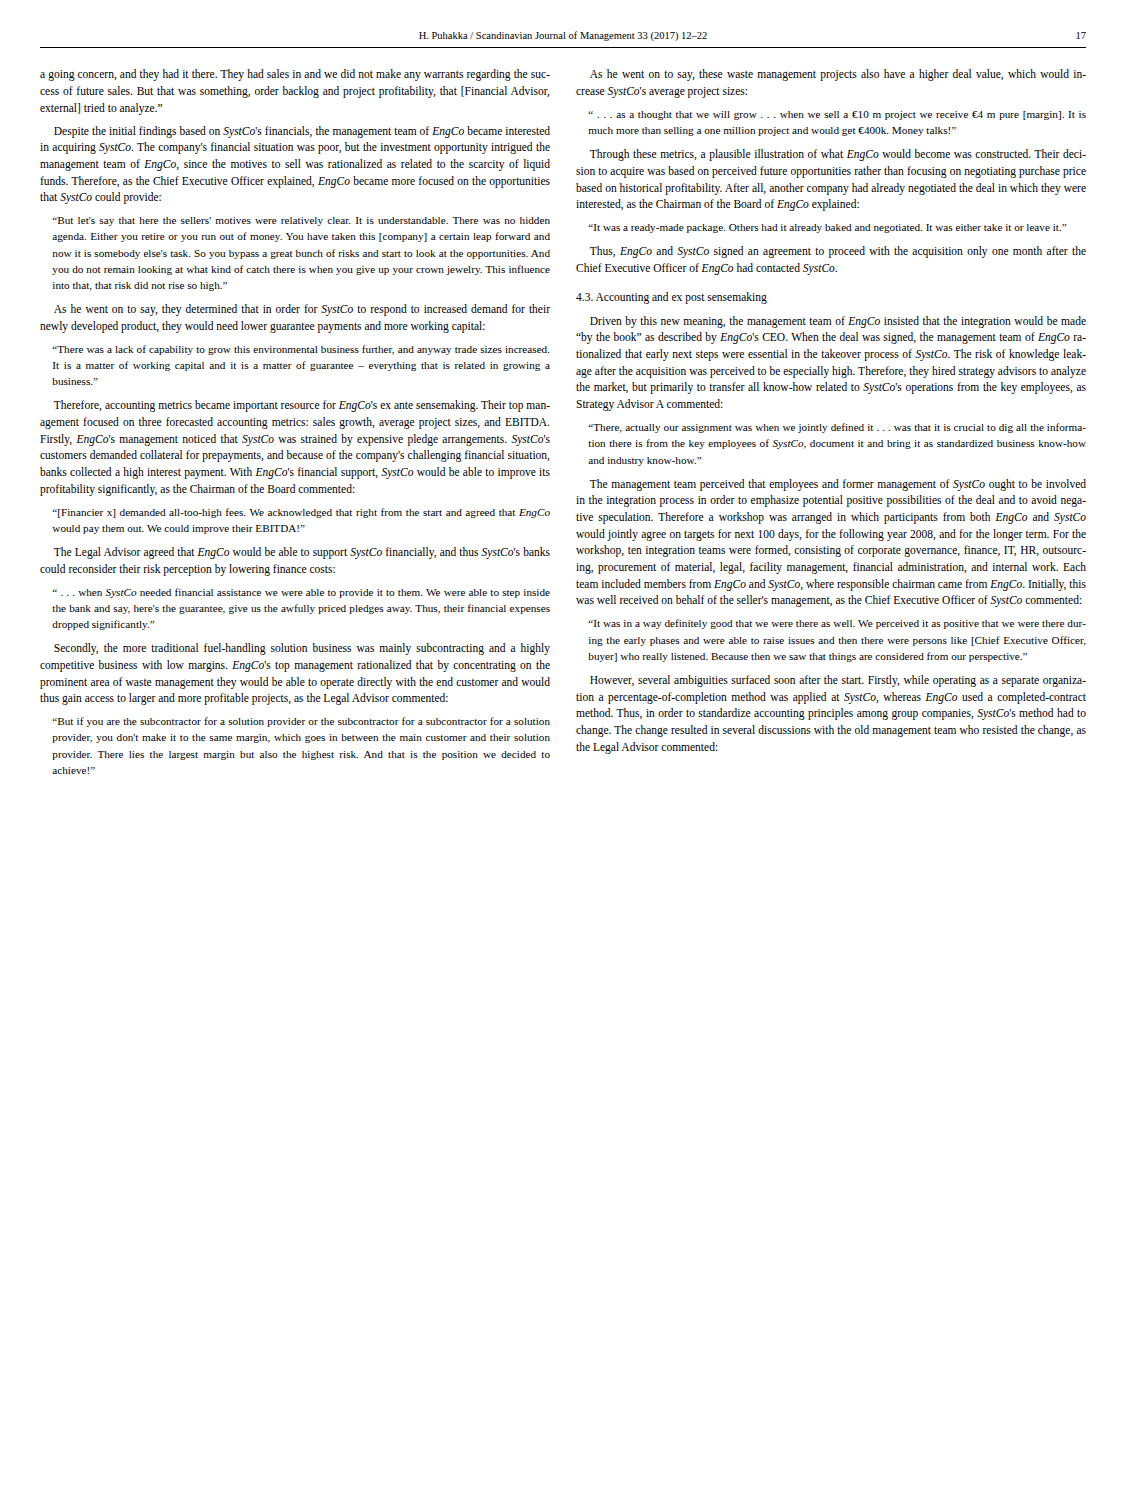H. Puhakka / Scandinavian Journal of Management 33 (2017) 12–22 17
a going concern, and they had it there. They had sales in and we did not make any warrants regarding the success of future sales. But that was something, order backlog and project profitability, that [Financial Advisor, external] tried to analyze.”
Despite the initial findings based on SystCo's financials, the management team of EngCo became interested in acquiring SystCo. The company's financial situation was poor, but the investment opportunity intrigued the management team of EngCo, since the motives to sell was rationalized as related to the scarcity of liquid funds. Therefore, as the Chief Executive Officer explained, EngCo became more focused on the opportunities that SystCo could provide:
“But let's say that here the sellers' motives were relatively clear. It is understandable. There was no hidden agenda. Either you retire or you run out of money. You have taken this [company] a certain leap forward and now it is somebody else's task. So you bypass a great bunch of risks and start to look at the opportunities. And you do not remain looking at what kind of catch there is when you give up your crown jewelry. This influence into that, that risk did not rise so high.”
As he went on to say, they determined that in order for SystCo to respond to increased demand for their newly developed product, they would need lower guarantee payments and more working capital:
“There was a lack of capability to grow this environmental business further, and anyway trade sizes increased. It is a matter of working capital and it is a matter of guarantee – everything that is related in growing a business.”
Therefore, accounting metrics became important resource for EngCo's ex ante sensemaking. Their top management focused on three forecasted accounting metrics: sales growth, average project sizes, and EBITDA. Firstly, EngCo's management noticed that SystCo was strained by expensive pledge arrangements. SystCo's customers demanded collateral for prepayments, and because of the company's challenging financial situation, banks collected a high interest payment. With EngCo's financial support, SystCo would be able to improve its profitability significantly, as the Chairman of the Board commented:
“[Financier x] demanded all-too-high fees. We acknowledged that right from the start and agreed that EngCo would pay them out. We could improve their EBITDA!”
The Legal Advisor agreed that EngCo would be able to support SystCo financially, and thus SystCo's banks could reconsider their risk perception by lowering finance costs:
“ . . . when SystCo needed financial assistance we were able to provide it to them. We were able to step inside the bank and say, here's the guarantee, give us the awfully priced pledges away. Thus, their financial expenses dropped significantly.”
Secondly, the more traditional fuel-handling solution business was mainly subcontracting and a highly competitive business with low margins. EngCo's top management rationalized that by concentrating on the prominent area of waste management they would be able to operate directly with the end customer and would thus gain access to larger and more profitable projects, as the Legal Advisor commented:
“But if you are the subcontractor for a solution provider or the subcontractor for a subcontractor for a solution provider, you don't make it to the same margin, which goes in between the main customer and their solution provider. There lies the largest margin but also the highest risk. And that is the position we decided to achieve!”
As he went on to say, these waste management projects also have a higher deal value, which would increase SystCo's average project sizes:
“ . . . as a thought that we will grow . . . when we sell a €10 m project we receive €4 m pure [margin]. It is much more than selling a one million project and would get €400k. Money talks!”
Through these metrics, a plausible illustration of what EngCo would become was constructed. Their decision to acquire was based on perceived future opportunities rather than focusing on negotiating purchase price based on historical profitability. After all, another company had already negotiated the deal in which they were interested, as the Chairman of the Board of EngCo explained:
“It was a ready-made package. Others had it already baked and negotiated. It was either take it or leave it.”
Thus, EngCo and SystCo signed an agreement to proceed with the acquisition only one month after the Chief Executive Officer of EngCo had contacted SystCo.
4.3. Accounting and ex post sensemaking
Driven by this new meaning, the management team of EngCo insisted that the integration would be made “by the book” as described by EngCo's CEO. When the deal was signed, the management team of EngCo rationalized that early next steps were essential in the takeover process of SystCo. The risk of knowledge leakage after the acquisition was perceived to be especially high. Therefore, they hired strategy advisors to analyze the market, but primarily to transfer all know-how related to SystCo's operations from the key employees, as Strategy Advisor A commented:
“There, actually our assignment was when we jointly defined it . . . was that it is crucial to dig all the information there is from the key employees of SystCo, document it and bring it as standardized business know-how and industry know-how.”
The management team perceived that employees and former management of SystCo ought to be involved in the integration process in order to emphasize potential positive possibilities of the deal and to avoid negative speculation. Therefore a workshop was arranged in which participants from both EngCo and SystCo would jointly agree on targets for next 100 days, for the following year 2008, and for the longer term. For the workshop, ten integration teams were formed, consisting of corporate governance, finance, IT, HR, outsourcing, procurement of material, legal, facility management, financial administration, and internal work. Each team included members from EngCo and SystCo, where responsible chairman came from EngCo. Initially, this was well received on behalf of the seller's management, as the Chief Executive Officer of SystCo commented:
“It was in a way definitely good that we were there as well. We perceived it as positive that we were there during the early phases and were able to raise issues and then there were persons like [Chief Executive Officer, buyer] who really listened. Because then we saw that things are considered from our perspective.”
However, several ambiguities surfaced soon after the start. Firstly, while operating as a separate organization a percentage-of-completion method was applied at SystCo, whereas EngCo used a completed-contract method. Thus, in order to standardize accounting principles among group companies, SystCo's method had to change. The change resulted in several discussions with the old management team who resisted the change, as the Legal Advisor commented: